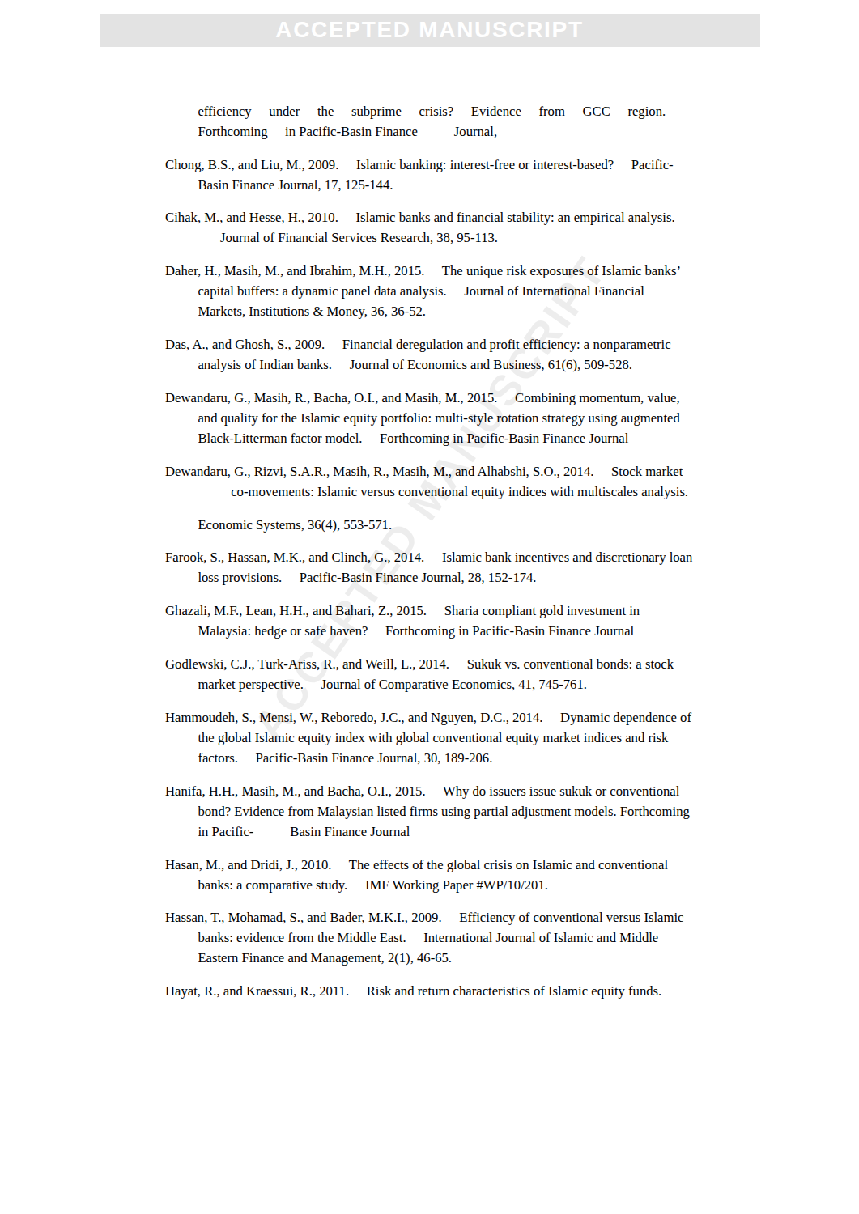ACCEPTED MANUSCRIPT
ACCEPTED MANUSCRIPT
efficiency under the subprime crisis? Evidence from GCC region. Forthcoming in Pacific-Basin Finance Journal,
Chong, B.S., and Liu, M., 2009. Islamic banking: interest-free or interest-based? Pacific-Basin Finance Journal, 17, 125-144.
Cihak, M., and Hesse, H., 2010. Islamic banks and financial stability: an empirical analysis. Journal of Financial Services Research, 38, 95-113.
Daher, H., Masih, M., and Ibrahim, M.H., 2015. The unique risk exposures of Islamic banks’ capital buffers: a dynamic panel data analysis. Journal of International Financial Markets, Institutions & Money, 36, 36-52.
Das, A., and Ghosh, S., 2009. Financial deregulation and profit efficiency: a nonparametric analysis of Indian banks. Journal of Economics and Business, 61(6), 509-528.
Dewandaru, G., Masih, R., Bacha, O.I., and Masih, M., 2015. Combining momentum, value, and quality for the Islamic equity portfolio: multi-style rotation strategy using augmented Black-Litterman factor model. Forthcoming in Pacific-Basin Finance Journal
Dewandaru, G., Rizvi, S.A.R., Masih, R., Masih, M., and Alhabshi, S.O., 2014. Stock market co-movements: Islamic versus conventional equity indices with multiscales analysis.
Economic Systems, 36(4), 553-571.
Farook, S., Hassan, M.K., and Clinch, G., 2014. Islamic bank incentives and discretionary loan loss provisions. Pacific-Basin Finance Journal, 28, 152-174.
Ghazali, M.F., Lean, H.H., and Bahari, Z., 2015. Sharia compliant gold investment in Malaysia: hedge or safe haven? Forthcoming in Pacific-Basin Finance Journal
Godlewski, C.J., Turk-Ariss, R., and Weill, L., 2014. Sukuk vs. conventional bonds: a stock market perspective. Journal of Comparative Economics, 41, 745-761.
Hammoudeh, S., Mensi, W., Reboredo, J.C., and Nguyen, D.C., 2014. Dynamic dependence of the global Islamic equity index with global conventional equity market indices and risk factors. Pacific-Basin Finance Journal, 30, 189-206.
Hanifa, H.H., Masih, M., and Bacha, O.I., 2015. Why do issuers issue sukuk or conventional bond? Evidence from Malaysian listed firms using partial adjustment models. Forthcoming in Pacific- Basin Finance Journal
Hasan, M., and Dridi, J., 2010. The effects of the global crisis on Islamic and conventional banks: a comparative study. IMF Working Paper #WP/10/201.
Hassan, T., Mohamad, S., and Bader, M.K.I., 2009. Efficiency of conventional versus Islamic banks: evidence from the Middle East. International Journal of Islamic and Middle Eastern Finance and Management, 2(1), 46-65.
Hayat, R., and Kraessui, R., 2011. Risk and return characteristics of Islamic equity funds.